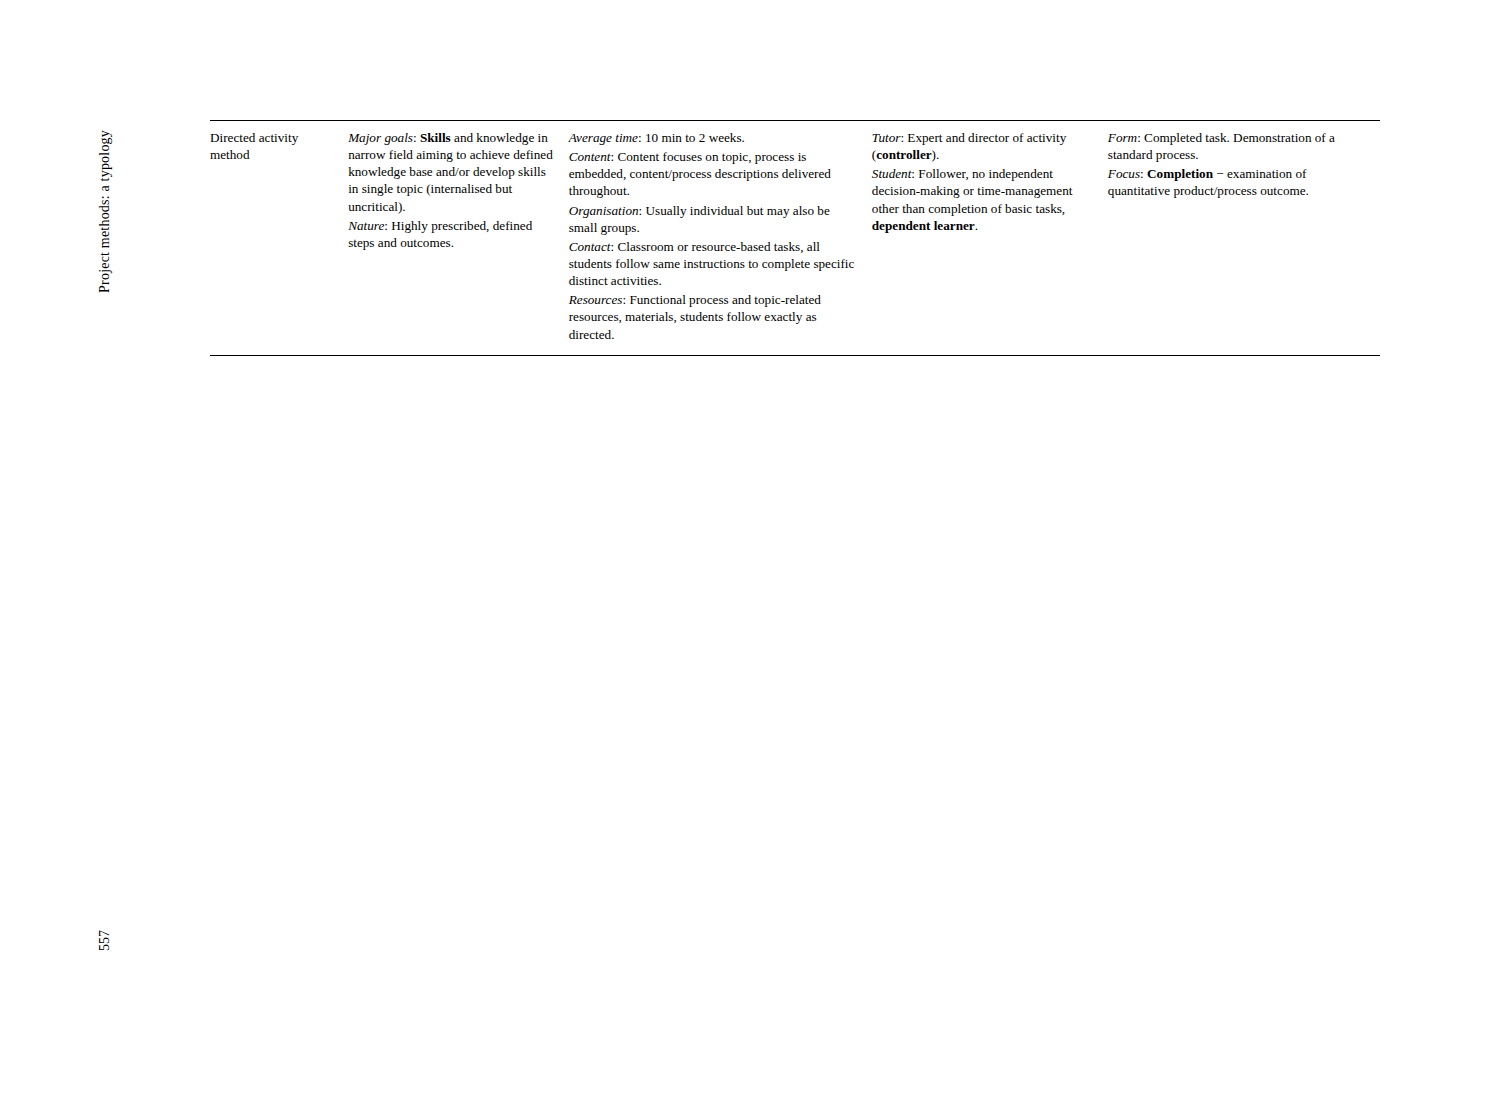Project methods: a typology
557
| Directed activity method | Major goals : Skills and knowledge in narrow field aiming to achieve defined knowledge base and/or develop skills in single topic (internalised but uncritical). Nature : Highly prescribed, defined steps and outcomes. | Average time : 10 min to 2 weeks. Content : Content focuses on topic, process is embedded, content/process descriptions delivered throughout. Organisation : Usually individual but may also be small groups. Contact : Classroom or resource-based tasks, all students follow same instructions to complete specific distinct activities. Resources : Functional process and topic-related resources, materials, students follow exactly as directed. | Tutor : Expert and director of activity ( controller ). Student : Follower, no independent decision-making or time-management other than completion of basic tasks, dependent learner . | Form : Completed task. Demonstration of a standard process. Focus : Completion − examination of quantitative product/process outcome. |